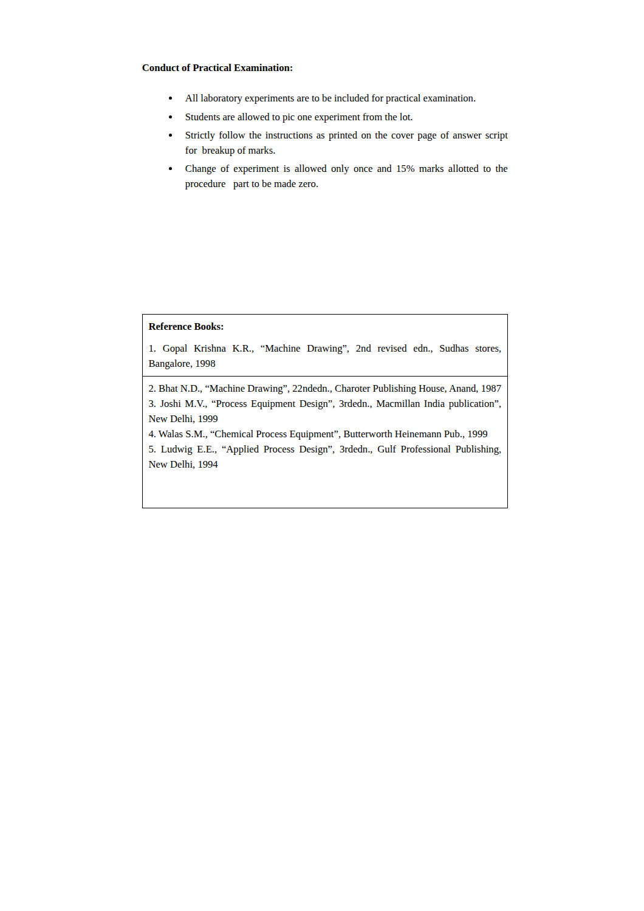Conduct of Practical Examination:
All laboratory experiments are to be included for practical examination.
Students are allowed to pic one experiment from the lot.
Strictly follow the instructions as printed on the cover page of answer script for breakup of marks.
Change of experiment is allowed only once and 15% marks allotted to the procedure part to be made zero.
| Reference Books: 1. Gopal Krishna K.R., “Machine Drawing”, 2nd revised edn., Sudhas stores, Bangalore, 1998 |
| 2. Bhat N.D., “Machine Drawing”, 22ndedn., Charoter Publishing House, Anand, 1987 3. Joshi M.V., “Process Equipment Design”, 3rdedn., Macmillan India publication”, New Delhi, 1999 4. Walas S.M., “Chemical Process Equipment”, Butterworth Heinemann Pub., 1999 5. Ludwig E.E., “Applied Process Design”, 3rdedn., Gulf Professional Publishing, New Delhi, 1994 |